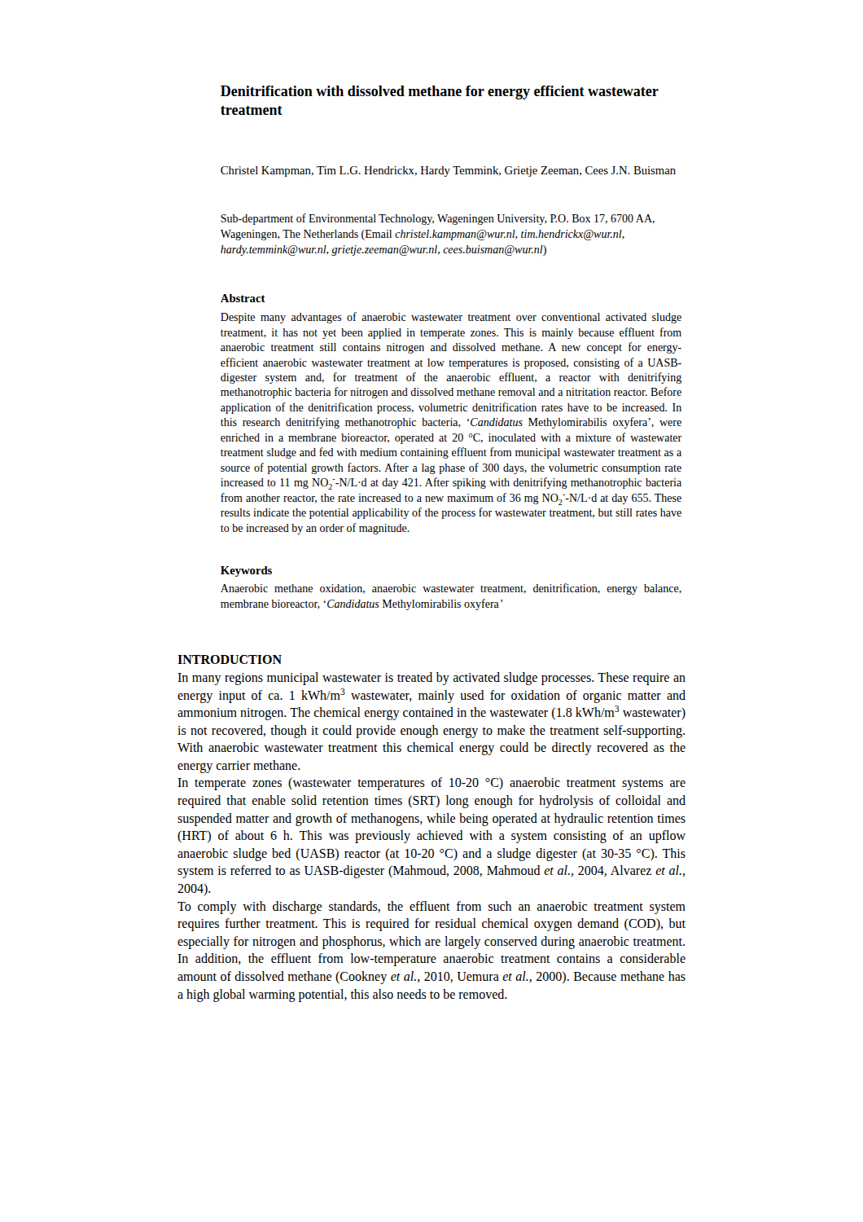Denitrification with dissolved methane for energy efficient wastewater treatment
Christel Kampman, Tim L.G. Hendrickx, Hardy Temmink, Grietje Zeeman, Cees J.N. Buisman
Sub-department of Environmental Technology, Wageningen University, P.O. Box 17, 6700 AA, Wageningen, The Netherlands (Email christel.kampman@wur.nl, tim.hendrickx@wur.nl, hardy.temmink@wur.nl, grietje.zeeman@wur.nl, cees.buisman@wur.nl)
Abstract
Despite many advantages of anaerobic wastewater treatment over conventional activated sludge treatment, it has not yet been applied in temperate zones. This is mainly because effluent from anaerobic treatment still contains nitrogen and dissolved methane. A new concept for energy-efficient anaerobic wastewater treatment at low temperatures is proposed, consisting of a UASB-digester system and, for treatment of the anaerobic effluent, a reactor with denitrifying methanotrophic bacteria for nitrogen and dissolved methane removal and a nitritation reactor. Before application of the denitrification process, volumetric denitrification rates have to be increased. In this research denitrifying methanotrophic bacteria, ‘Candidatus Methylomirabilis oxyfera’, were enriched in a membrane bioreactor, operated at 20 °C, inoculated with a mixture of wastewater treatment sludge and fed with medium containing effluent from municipal wastewater treatment as a source of potential growth factors. After a lag phase of 300 days, the volumetric consumption rate increased to 11 mg NO2--N/L·d at day 421. After spiking with denitrifying methanotrophic bacteria from another reactor, the rate increased to a new maximum of 36 mg NO2--N/L·d at day 655. These results indicate the potential applicability of the process for wastewater treatment, but still rates have to be increased by an order of magnitude.
Keywords
Anaerobic methane oxidation, anaerobic wastewater treatment, denitrification, energy balance, membrane bioreactor, ‘Candidatus Methylomirabilis oxyfera’
Introduction
In many regions municipal wastewater is treated by activated sludge processes. These require an energy input of ca. 1 kWh/m3 wastewater, mainly used for oxidation of organic matter and ammonium nitrogen. The chemical energy contained in the wastewater (1.8 kWh/m3 wastewater) is not recovered, though it could provide enough energy to make the treatment self-supporting. With anaerobic wastewater treatment this chemical energy could be directly recovered as the energy carrier methane.
In temperate zones (wastewater temperatures of 10-20 °C) anaerobic treatment systems are required that enable solid retention times (SRT) long enough for hydrolysis of colloidal and suspended matter and growth of methanogens, while being operated at hydraulic retention times (HRT) of about 6 h. This was previously achieved with a system consisting of an upflow anaerobic sludge bed (UASB) reactor (at 10-20 °C) and a sludge digester (at 30-35 °C). This system is referred to as UASB-digester (Mahmoud, 2008, Mahmoud et al., 2004, Alvarez et al., 2004).
To comply with discharge standards, the effluent from such an anaerobic treatment system requires further treatment. This is required for residual chemical oxygen demand (COD), but especially for nitrogen and phosphorus, which are largely conserved during anaerobic treatment. In addition, the effluent from low-temperature anaerobic treatment contains a considerable amount of dissolved methane (Cookney et al., 2010, Uemura et al., 2000). Because methane has a high global warming potential, this also needs to be removed.